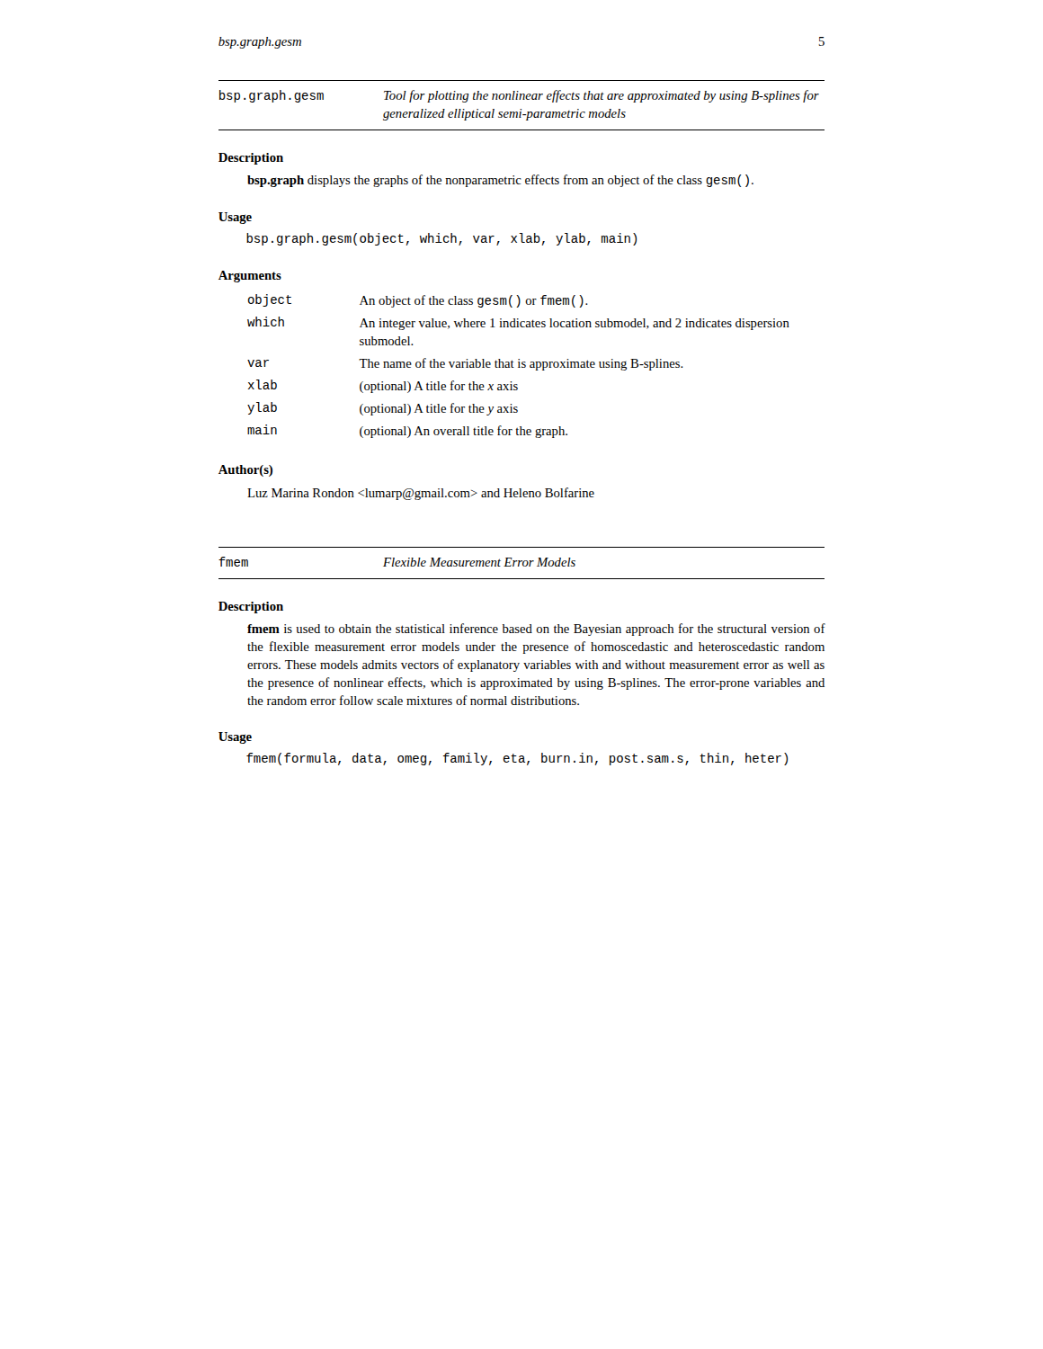bsp.graph.gesm 5
bsp.graph.gesm
Tool for plotting the nonlinear effects that are approximated by using B-splines for generalized elliptical semi-parametric models
Description
bsp.graph displays the graphs of the nonparametric effects from an object of the class gesm().
Usage
bsp.graph.gesm(object, which, var, xlab, ylab, main)
Arguments
| object | An object of the class gesm() or fmem() . |
| which | An integer value, where 1 indicates location submodel, and 2 indicates dispersion submodel. |
| var | The name of the variable that is approximate using B-splines. |
| xlab | (optional) A title for the x axis |
| ylab | (optional) A title for the y axis |
| main | (optional) An overall title for the graph. |
Author(s)
Luz Marina Rondon <lumarp@gmail.com> and Heleno Bolfarine
fmem
Flexible Measurement Error Models
Description
fmem is used to obtain the statistical inference based on the Bayesian approach for the structural version of the flexible measurement error models under the presence of homoscedastic and heteroscedastic random errors. These models admits vectors of explanatory variables with and without measurement error as well as the presence of nonlinear effects, which is approximated by using B-splines. The error-prone variables and the random error follow scale mixtures of normal distributions.
Usage
fmem(formula, data, omeg, family, eta, burn.in, post.sam.s, thin, heter)